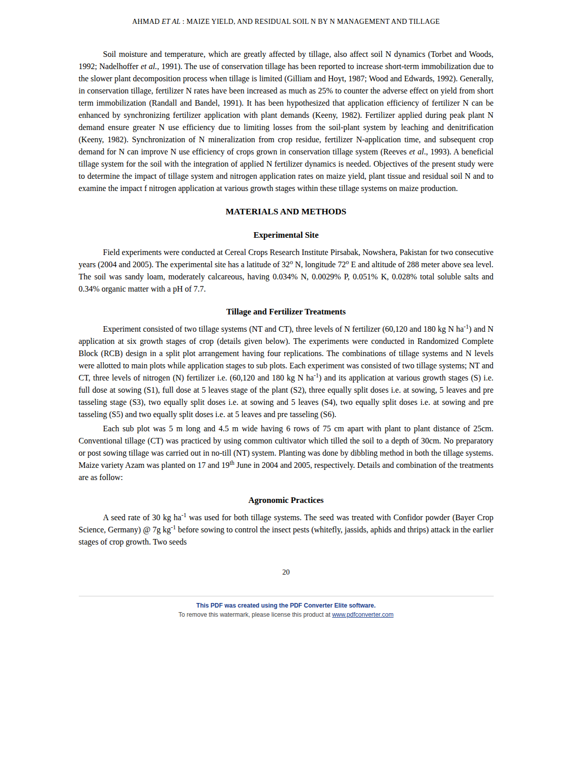AHMAD ET AL : MAIZE YIELD, AND RESIDUAL SOIL N BY N MANAGEMENT AND TILLAGE
Soil moisture and temperature, which are greatly affected by tillage, also affect soil N dynamics (Torbet and Woods, 1992; Nadelhoffer et al., 1991). The use of conservation tillage has been reported to increase short-term immobilization due to the slower plant decomposition process when tillage is limited (Gilliam and Hoyt, 1987; Wood and Edwards, 1992). Generally, in conservation tillage, fertilizer N rates have been increased as much as 25% to counter the adverse effect on yield from short term immobilization (Randall and Bandel, 1991). It has been hypothesized that application efficiency of fertilizer N can be enhanced by synchronizing fertilizer application with plant demands (Keeny, 1982). Fertilizer applied during peak plant N demand ensure greater N use efficiency due to limiting losses from the soil-plant system by leaching and denitrification (Keeny, 1982). Synchronization of N mineralization from crop residue, fertilizer N-application time, and subsequent crop demand for N can improve N use efficiency of crops grown in conservation tillage system (Reeves et al., 1993). A beneficial tillage system for the soil with the integration of applied N fertilizer dynamics is needed. Objectives of the present study were to determine the impact of tillage system and nitrogen application rates on maize yield, plant tissue and residual soil N and to examine the impact f nitrogen application at various growth stages within these tillage systems on maize production.
MATERIALS AND METHODS
Experimental Site
Field experiments were conducted at Cereal Crops Research Institute Pirsabak, Nowshera, Pakistan for two consecutive years (2004 and 2005). The experimental site has a latitude of 32o N, longitude 72o E and altitude of 288 meter above sea level. The soil was sandy loam, moderately calcareous, having 0.034% N, 0.0029% P, 0.051% K, 0.028% total soluble salts and 0.34% organic matter with a pH of 7.7.
Tillage and Fertilizer Treatments
Experiment consisted of two tillage systems (NT and CT), three levels of N fertilizer (60,120 and 180 kg N ha-1) and N application at six growth stages of crop (details given below). The experiments were conducted in Randomized Complete Block (RCB) design in a split plot arrangement having four replications. The combinations of tillage systems and N levels were allotted to main plots while application stages to sub plots. Each experiment was consisted of two tillage systems; NT and CT, three levels of nitrogen (N) fertilizer i.e. (60,120 and 180 kg N ha-1) and its application at various growth stages (S) i.e. full dose at sowing (S1), full dose at 5 leaves stage of the plant (S2), three equally split doses i.e. at sowing, 5 leaves and pre tasseling stage (S3), two equally split doses i.e. at sowing and 5 leaves (S4), two equally split doses i.e. at sowing and pre tasseling (S5) and two equally split doses i.e. at 5 leaves and pre tasseling (S6).
Each sub plot was 5 m long and 4.5 m wide having 6 rows of 75 cm apart with plant to plant distance of 25cm. Conventional tillage (CT) was practiced by using common cultivator which tilled the soil to a depth of 30cm. No preparatory or post sowing tillage was carried out in no-till (NT) system. Planting was done by dibbling method in both the tillage systems. Maize variety Azam was planted on 17 and 19th June in 2004 and 2005, respectively. Details and combination of the treatments are as follow:
Agronomic Practices
A seed rate of 30 kg ha-1 was used for both tillage systems. The seed was treated with Confidor powder (Bayer Crop Science, Germany) @ 7g kg-1 before sowing to control the insect pests (whitefly, jassids, aphids and thrips) attack in the earlier stages of crop growth. Two seeds
20
This PDF was created using the PDF Converter Elite software.
To remove this watermark, please license this product at www.pdfconverter.com